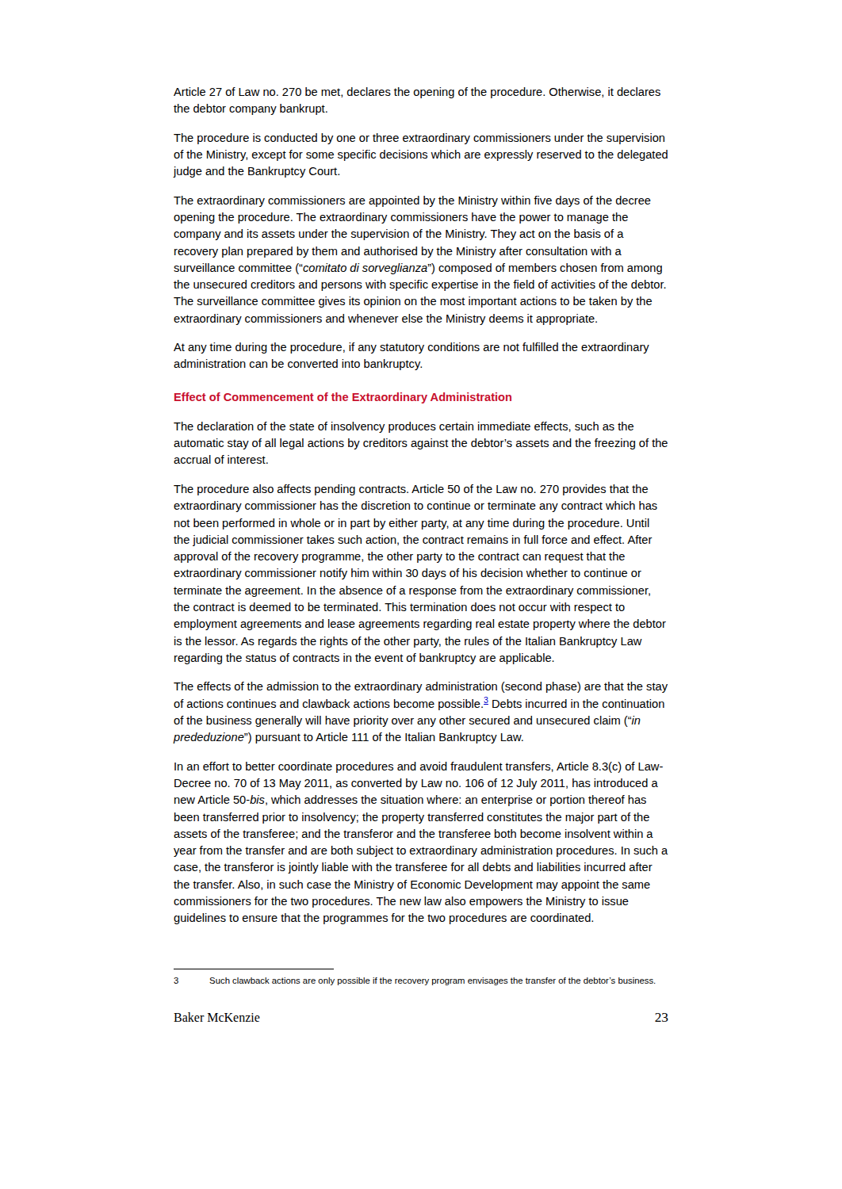Article 27 of Law no. 270 be met, declares the opening of the procedure. Otherwise, it declares the debtor company bankrupt.
The procedure is conducted by one or three extraordinary commissioners under the supervision of the Ministry, except for some specific decisions which are expressly reserved to the delegated judge and the Bankruptcy Court.
The extraordinary commissioners are appointed by the Ministry within five days of the decree opening the procedure. The extraordinary commissioners have the power to manage the company and its assets under the supervision of the Ministry. They act on the basis of a recovery plan prepared by them and authorised by the Ministry after consultation with a surveillance committee (“comitato di sorveglianza”) composed of members chosen from among the unsecured creditors and persons with specific expertise in the field of activities of the debtor. The surveillance committee gives its opinion on the most important actions to be taken by the extraordinary commissioners and whenever else the Ministry deems it appropriate.
At any time during the procedure, if any statutory conditions are not fulfilled the extraordinary administration can be converted into bankruptcy.
Effect of Commencement of the Extraordinary Administration
The declaration of the state of insolvency produces certain immediate effects, such as the automatic stay of all legal actions by creditors against the debtor’s assets and the freezing of the accrual of interest.
The procedure also affects pending contracts. Article 50 of the Law no. 270 provides that the extraordinary commissioner has the discretion to continue or terminate any contract which has not been performed in whole or in part by either party, at any time during the procedure. Until the judicial commissioner takes such action, the contract remains in full force and effect. After approval of the recovery programme, the other party to the contract can request that the extraordinary commissioner notify him within 30 days of his decision whether to continue or terminate the agreement. In the absence of a response from the extraordinary commissioner, the contract is deemed to be terminated. This termination does not occur with respect to employment agreements and lease agreements regarding real estate property where the debtor is the lessor. As regards the rights of the other party, the rules of the Italian Bankruptcy Law regarding the status of contracts in the event of bankruptcy are applicable.
The effects of the admission to the extraordinary administration (second phase) are that the stay of actions continues and clawback actions become possible.3 Debts incurred in the continuation of the business generally will have priority over any other secured and unsecured claim (“in prededuzione”) pursuant to Article 111 of the Italian Bankruptcy Law.
In an effort to better coordinate procedures and avoid fraudulent transfers, Article 8.3(c) of Law-Decree no. 70 of 13 May 2011, as converted by Law no. 106 of 12 July 2011, has introduced a new Article 50-bis, which addresses the situation where: an enterprise or portion thereof has been transferred prior to insolvency; the property transferred constitutes the major part of the assets of the transferee; and the transferor and the transferee both become insolvent within a year from the transfer and are both subject to extraordinary administration procedures. In such a case, the transferor is jointly liable with the transferee for all debts and liabilities incurred after the transfer. Also, in such case the Ministry of Economic Development may appoint the same commissioners for the two procedures. The new law also empowers the Ministry to issue guidelines to ensure that the programmes for the two procedures are coordinated.
3 Such clawback actions are only possible if the recovery program envisages the transfer of the debtor’s business.
Baker McKenzie 23